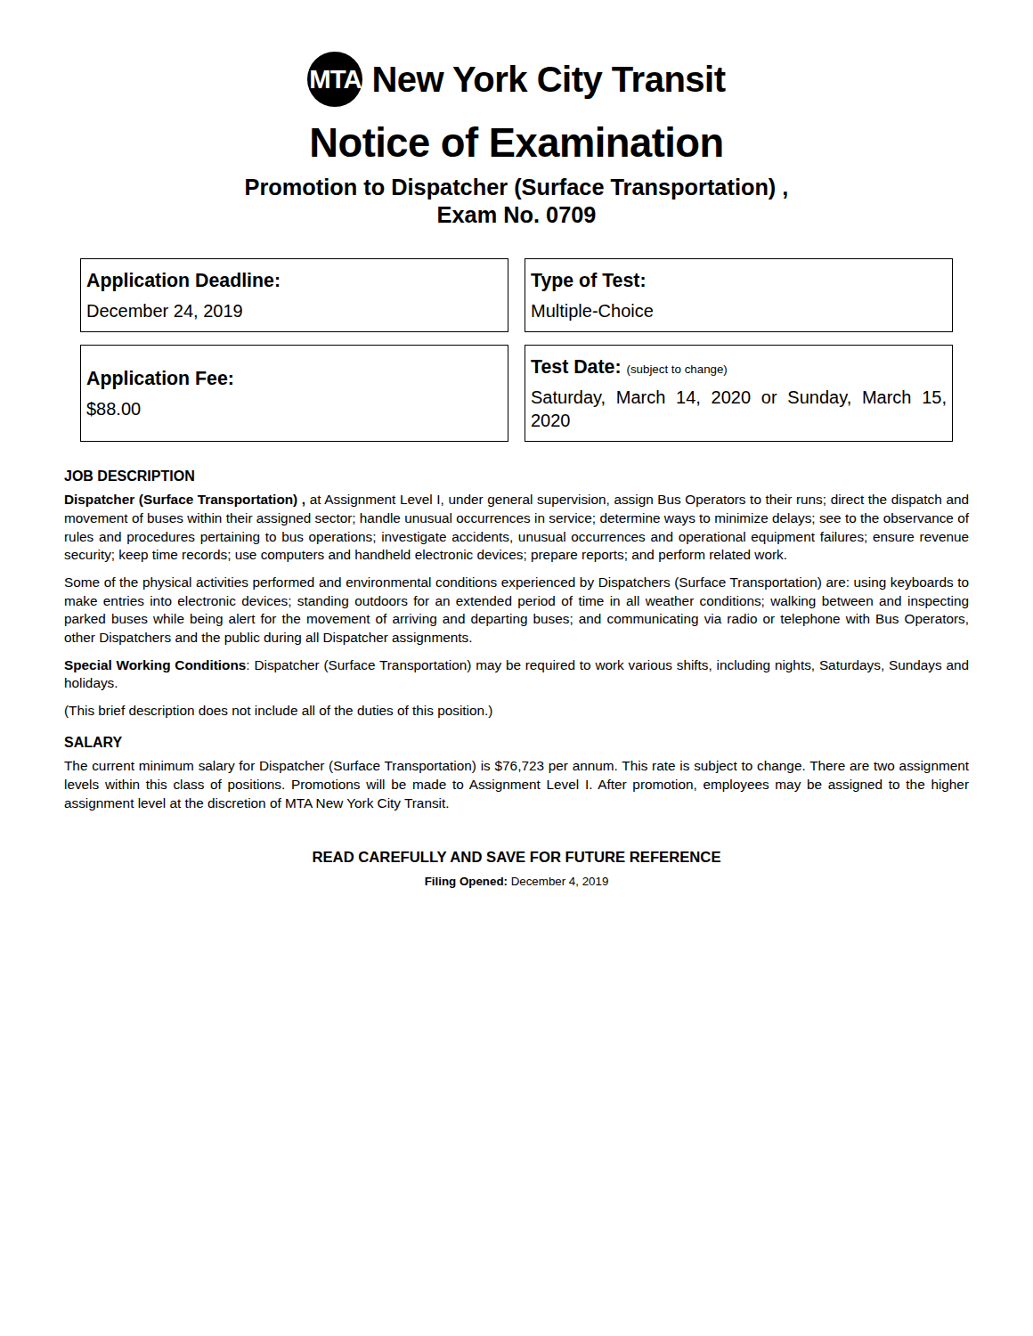MTA New York City Transit
Notice of Examination
Promotion to Dispatcher (Surface Transportation) ,
Exam No. 0709
| Application Deadline: December 24, 2019 | Type of Test: Multiple-Choice |
| Application Fee: $88.00 | Test Date: (subject to change) Saturday, March 14, 2020 or Sunday, March 15, 2020 |
JOB DESCRIPTION
Dispatcher (Surface Transportation) , at Assignment Level I, under general supervision, assign Bus Operators to their runs; direct the dispatch and movement of buses within their assigned sector; handle unusual occurrences in service; determine ways to minimize delays; see to the observance of rules and procedures pertaining to bus operations; investigate accidents, unusual occurrences and operational equipment failures; ensure revenue security; keep time records; use computers and handheld electronic devices; prepare reports; and perform related work.
Some of the physical activities performed and environmental conditions experienced by Dispatchers (Surface Transportation) are: using keyboards to make entries into electronic devices; standing outdoors for an extended period of time in all weather conditions; walking between and inspecting parked buses while being alert for the movement of arriving and departing buses; and communicating via radio or telephone with Bus Operators, other Dispatchers and the public during all Dispatcher assignments.
Special Working Conditions: Dispatcher (Surface Transportation) may be required to work various shifts, including nights, Saturdays, Sundays and holidays.
(This brief description does not include all of the duties of this position.)
SALARY
The current minimum salary for Dispatcher (Surface Transportation) is $76,723 per annum. This rate is subject to change. There are two assignment levels within this class of positions. Promotions will be made to Assignment Level I. After promotion, employees may be assigned to the higher assignment level at the discretion of MTA New York City Transit.
READ CAREFULLY AND SAVE FOR FUTURE REFERENCE
Filing Opened: December 4, 2019